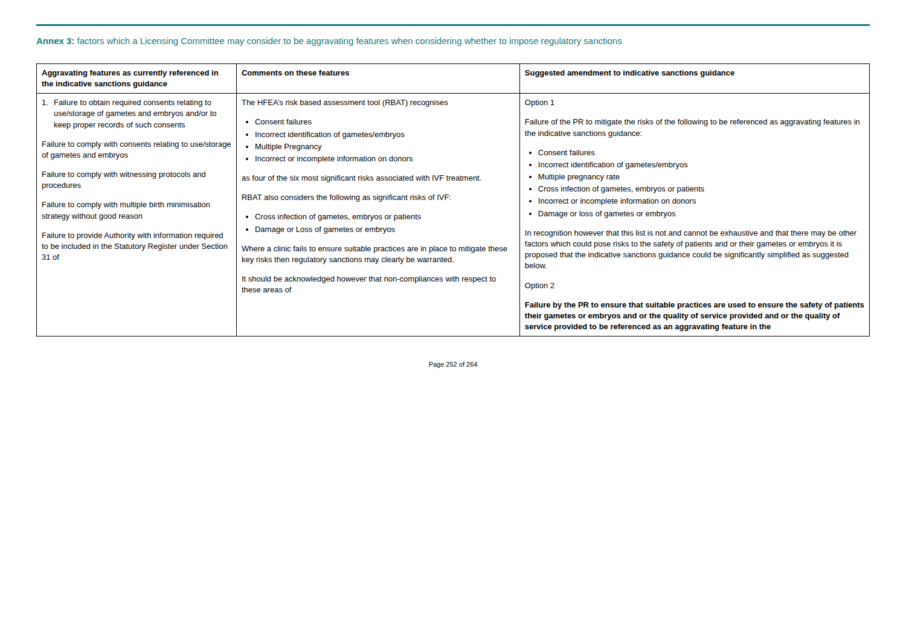Annex 3: factors which a Licensing Committee may consider to be aggravating features when considering whether to impose regulatory sanctions
| Aggravating features as currently referenced in the indicative sanctions guidance | Comments on these features | Suggested amendment to indicative sanctions guidance |
| --- | --- | --- |
| 1. Failure to obtain required consents relating to use/storage of gametes and embryos and/or to keep proper records of such consents Failure to comply with consents relating to use/storage of gametes and embryos Failure to comply with witnessing protocols and procedures Failure to comply with multiple birth minimisation strategy without good reason Failure to provide Authority with information required to be included in the Statutory Register under Section 31 of | The HFEA’s risk based assessment tool (RBAT) recognises Consent failures Incorrect identification of gametes/embryos Multiple Pregnancy Incorrect or incomplete information on donors as four of the six most significant risks associated with IVF treatment. RBAT also considers the following as significant risks of IVF: Cross infection of gametes, embryos or patients Damage or Loss of gametes or embryos Where a clinic fails to ensure suitable practices are in place to mitigate these key risks then regulatory sanctions may clearly be warranted. It should be acknowledged however that non-compliances with respect to these areas of | Option 1 Failure of the PR to mitigate the risks of the following to be referenced as aggravating features in the indicative sanctions guidance: Consent failures Incorrect identification of gametes/embryos Multiple pregnancy rate Cross infection of gametes, embryos or patients Incorrect or incomplete information on donors Damage or loss of gametes or embryos In recognition however that this list is not and cannot be exhaustive and that there may be other factors which could pose risks to the safety of patients and or their gametes or embryos it is proposed that the indicative sanctions guidance could be significantly simplified as suggested below. Option 2 Failure by the PR to ensure that suitable practices are used to ensure the safety of patients their gametes or embryos and or the quality of service provided and or the quality of service provided to be referenced as an aggravating feature in the |
Page 252 of 264